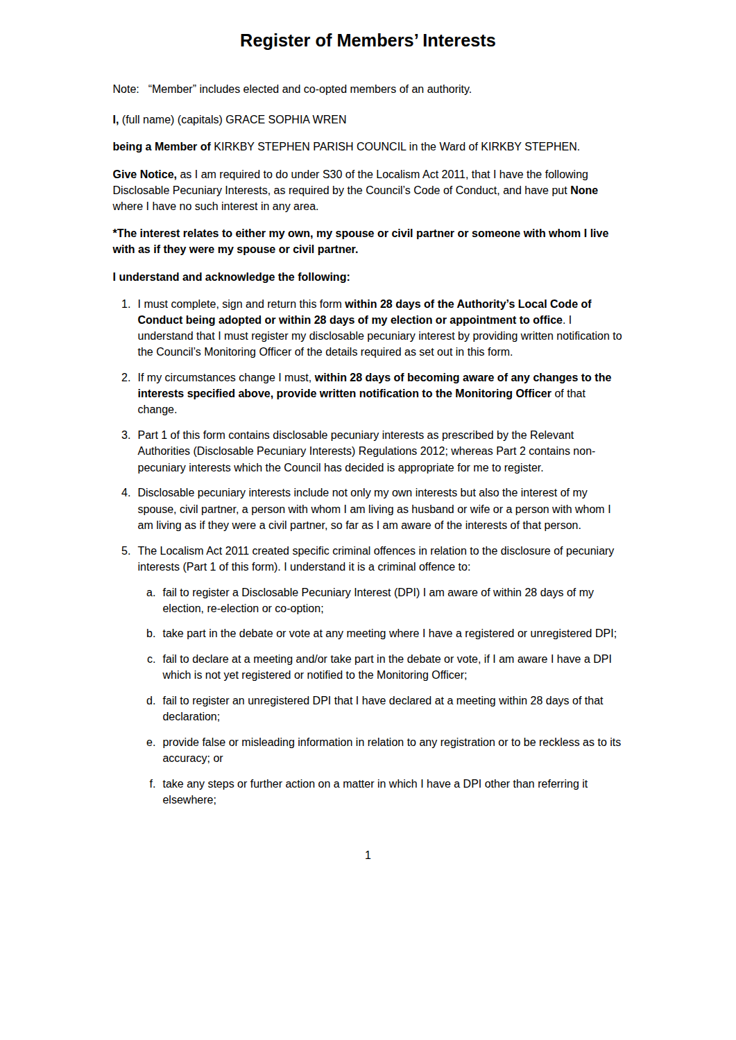Register of Members’ Interests
Note:“Member” includes elected and co-opted members of an authority.
I, (full name) (capitals) GRACE SOPHIA WREN
being a Member of KIRKBY STEPHEN PARISH COUNCIL in the Ward of KIRKBY STEPHEN.
Give Notice, as I am required to do under S30 of the Localism Act 2011, that I have the following Disclosable Pecuniary Interests, as required by the Council’s Code of Conduct, and have put None where I have no such interest in any area.
*The interest relates to either my own, my spouse or civil partner or someone with whom I live with as if they were my spouse or civil partner.
I understand and acknowledge the following:
I must complete, sign and return this form within 28 days of the Authority’s Local Code of Conduct being adopted or within 28 days of my election or appointment to office. I understand that I must register my disclosable pecuniary interest by providing written notification to the Council’s Monitoring Officer of the details required as set out in this form.
If my circumstances change I must, within 28 days of becoming aware of any changes to the interests specified above, provide written notification to the Monitoring Officer of that change.
Part 1 of this form contains disclosable pecuniary interests as prescribed by the Relevant Authorities (Disclosable Pecuniary Interests) Regulations 2012; whereas Part 2 contains non-pecuniary interests which the Council has decided is appropriate for me to register.
Disclosable pecuniary interests include not only my own interests but also the interest of my spouse, civil partner, a person with whom I am living as husband or wife or a person with whom I am living as if they were a civil partner, so far as I am aware of the interests of that person.
The Localism Act 2011 created specific criminal offences in relation to the disclosure of pecuniary interests (Part 1 of this form). I understand it is a criminal offence to:
fail to register a Disclosable Pecuniary Interest (DPI) I am aware of within 28 days of my election, re-election or co-option;
take part in the debate or vote at any meeting where I have a registered or unregistered DPI;
fail to declare at a meeting and/or take part in the debate or vote, if I am aware I have a DPI which is not yet registered or notified to the Monitoring Officer;
fail to register an unregistered DPI that I have declared at a meeting within 28 days of that declaration;
provide false or misleading information in relation to any registration or to be reckless as to its accuracy; or
take any steps or further action on a matter in which I have a DPI other than referring it elsewhere;
1